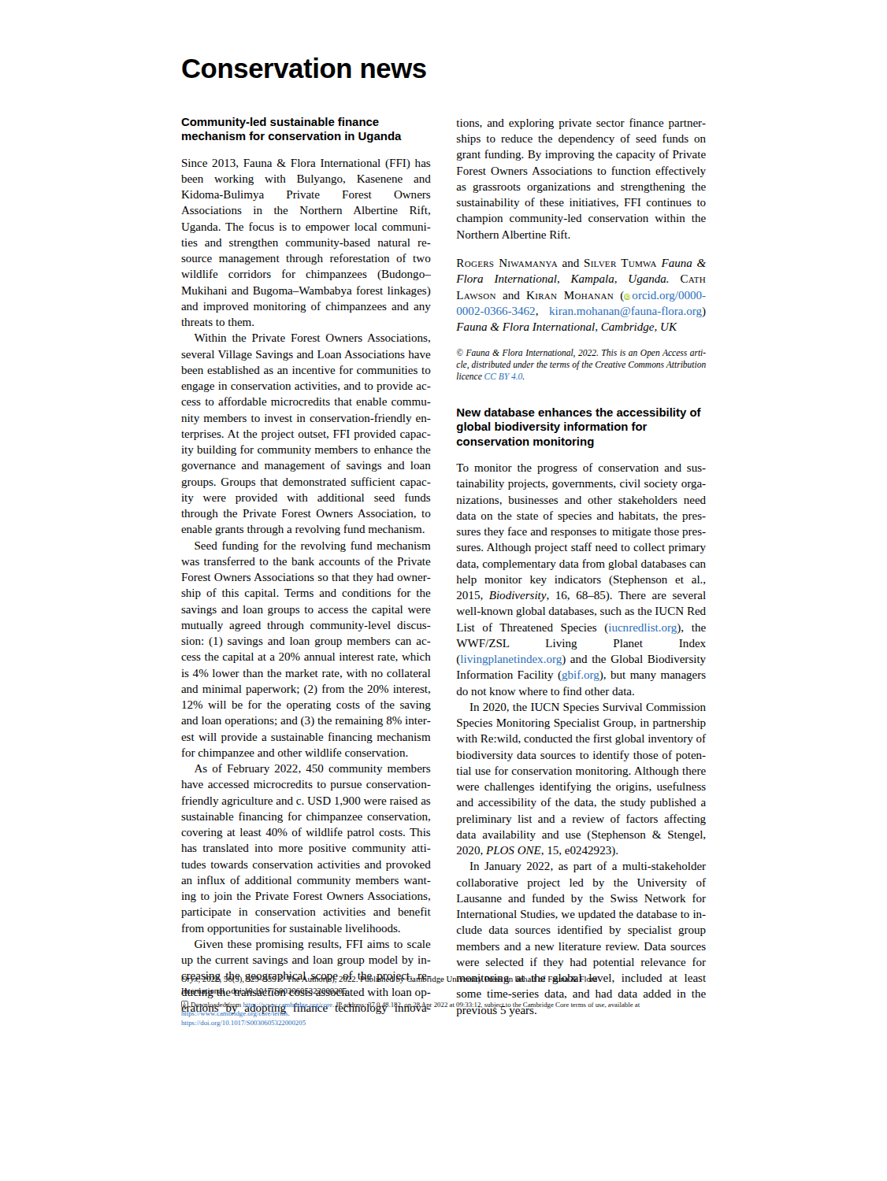Conservation news
Community-led sustainable finance mechanism for conservation in Uganda
Since 2013, Fauna & Flora International (FFI) has been working with Bulyango, Kasenene and Kidoma-Bulimya Private Forest Owners Associations in the Northern Albertine Rift, Uganda. The focus is to empower local communities and strengthen community-based natural resource management through reforestation of two wildlife corridors for chimpanzees (Budongo–Mukihani and Bugoma–Wambabya forest linkages) and improved monitoring of chimpanzees and any threats to them.
Within the Private Forest Owners Associations, several Village Savings and Loan Associations have been established as an incentive for communities to engage in conservation activities, and to provide access to affordable microcredits that enable community members to invest in conservation-friendly enterprises. At the project outset, FFI provided capacity building for community members to enhance the governance and management of savings and loan groups. Groups that demonstrated sufficient capacity were provided with additional seed funds through the Private Forest Owners Association, to enable grants through a revolving fund mechanism.
Seed funding for the revolving fund mechanism was transferred to the bank accounts of the Private Forest Owners Associations so that they had ownership of this capital. Terms and conditions for the savings and loan groups to access the capital were mutually agreed through community-level discussion: (1) savings and loan group members can access the capital at a 20% annual interest rate, which is 4% lower than the market rate, with no collateral and minimal paperwork; (2) from the 20% interest, 12% will be for the operating costs of the saving and loan operations; and (3) the remaining 8% interest will provide a sustainable financing mechanism for chimpanzee and other wildlife conservation.
As of February 2022, 450 community members have accessed microcredits to pursue conservation-friendly agriculture and c. USD 1,900 were raised as sustainable financing for chimpanzee conservation, covering at least 40% of wildlife patrol costs. This has translated into more positive community attitudes towards conservation activities and provoked an influx of additional community members wanting to join the Private Forest Owners Associations, participate in conservation activities and benefit from opportunities for sustainable livelihoods.
Given these promising results, FFI aims to scale up the current savings and loan group model by increasing the geographical scope of the project, reducing the transaction costs associated with loan operations by adopting finance technology innovations, and exploring private sector finance partnerships to reduce the dependency of seed funds on grant funding. By improving the capacity of Private Forest Owners Associations to function effectively as grassroots organizations and strengthening the sustainability of these initiatives, FFI continues to champion community-led conservation within the Northern Albertine Rift.
Rogers Niwamanya and Silver Tumwa Fauna & Flora International, Kampala, Uganda. Cath Lawson and Kiran Mohanan ( orcid.org/0000-0002-0366-3462, kiran.mohanan@fauna-flora.org) Fauna & Flora International, Cambridge, UK
© Fauna & Flora International, 2022. This is an Open Access article, distributed under the terms of the Creative Commons Attribution licence CC BY 4.0.
New database enhances the accessibility of global biodiversity information for conservation monitoring
To monitor the progress of conservation and sustainability projects, governments, civil society organizations, businesses and other stakeholders need data on the state of species and habitats, the pressures they face and responses to mitigate those pressures. Although project staff need to collect primary data, complementary data from global databases can help monitor key indicators (Stephenson et al., 2015, Biodiversity, 16, 68–85). There are several well-known global databases, such as the IUCN Red List of Threatened Species (iucnredlist.org), the WWF/ZSL Living Planet Index (livingplanetindex.org) and the Global Biodiversity Information Facility (gbif.org), but many managers do not know where to find other data.
In 2020, the IUCN Species Survival Commission Species Monitoring Specialist Group, in partnership with Re:wild, conducted the first global inventory of biodiversity data sources to identify those of potential use for conservation monitoring. Although there were challenges identifying the origins, usefulness and accessibility of the data, the study published a preliminary list and a review of factors affecting data availability and use (Stephenson & Stengel, 2020, PLOS ONE, 15, e0242923).
In January 2022, as part of a multi-stakeholder collaborative project led by the University of Lausanne and funded by the Swiss Network for International Studies, we updated the database to include data sources identified by specialist group members and a new literature review. Data sources were selected if they had potential relevance for monitoring at the global level, included at least some time-series data, and had data added in the previous 5 years.
Oryx, 2022, 56(3), 329–335 © The Author(s), 2022. Published by Cambridge University Press on behalf of Fauna & Flora International doi:10.1017/S0030605322000205
Downloaded from https://www.cambridge.org/core. IP address: 37.0.48.182, on 28 Apr 2022 at 09:33:12, subject to the Cambridge Core terms of use, available at https://www.cambridge.org/core/terms.
https://doi.org/10.1017/S0030605322000205